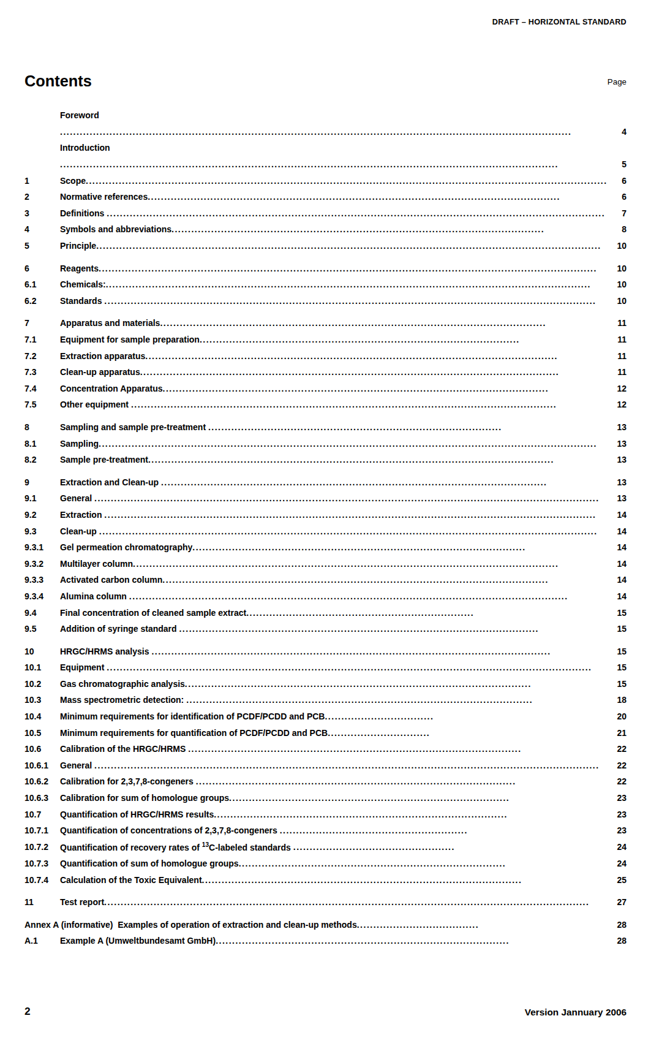DRAFT – HORIZONTAL STANDARD
Contents
Page
| | Foreword ........................................................................................................................................................... | 4 |
| | Introduction ....................................................................................................................................................... | 5 |
| 1 | Scope .............................................................................................................................................................. | 6 |
| 2 | Normative references ............................................................................................................................. | 6 |
| 3 | Definitions ....................................................................................................................................................... | 7 |
| 4 | Symbols and abbreviations ................................................................................................................. | 8 |
| 5 | Principle ......................................................................................................................................................... | 10 |
| 6 | Reagents ....................................................................................................................................................... | 10 |
| 6.1 | Chemicals: ................................................................................................................................................... | 10 |
| 6.2 | Standards ..................................................................................................................................................... | 10 |
| 7 | Apparatus and materials ..................................................................................................................... | 11 |
| 7.1 | Equipment for sample preparation ................................................................................................. | 11 |
| 7.2 | Extraction apparatus ............................................................................................................................. | 11 |
| 7.3 | Clean-up apparatus ............................................................................................................................... | 11 |
| 7.4 | Concentration Apparatus ..................................................................................................................... | 12 |
| 7.5 | Other equipment ................................................................................................................................. | 12 |
| 8 | Sampling and sample pre-treatment ......................................................................................... | 13 |
| 8.1 | Sampling ....................................................................................................................................................... | 13 |
| 8.2 | Sample pre-treatment ........................................................................................................................... | 13 |
| 9 | Extraction and Clean-up ..................................................................................................................... | 13 |
| 9.1 | General ......................................................................................................................................................... | 13 |
| 9.2 | Extraction ..................................................................................................................................................... | 14 |
| 9.3 | Clean-up ....................................................................................................................................................... | 14 |
| 9.3.1 | Gel permeation chromatography ..................................................................................................... | 14 |
| 9.3.2 | Multilayer column ................................................................................................................................. | 14 |
| 9.3.3 | Activated carbon column ..................................................................................................................... | 14 |
| 9.3.4 | Alumina column ..................................................................................................................................... | 14 |
| 9.4 | Final concentration of cleaned sample extract ..................................................................... | 15 |
| 9.5 | Addition of syringe standard ............................................................................................................. | 15 |
| 10 | HRGC/HRMS analysis ......................................................................................................................... | 15 |
| 10.1 | Equipment ................................................................................................................................................... | 15 |
| 10.2 | Gas chromatographic analysis ......................................................................................................... | 15 |
| 10.3 | Mass spectrometric detection: ......................................................................................................... | 18 |
| 10.4 | Minimum requirements for identification of PCDF/PCDD and PCB ................................. | 20 |
| 10.5 | Minimum requirements for quantification of PCDF/PCDD and PCB ............................... | 21 |
| 10.6 | Calibration of the HRGC/HRMS ..................................................................................................... | 22 |
| 10.6.1 | General ......................................................................................................................................................... | 22 |
| 10.6.2 | Calibration for 2,3,7,8-congeners ................................................................................................. | 22 |
| 10.6.3 | Calibration for sum of homologue groups ..................................................................................... | 23 |
| 10.7 | Quantification of HRGC/HRMS results ......................................................................................... | 23 |
| 10.7.1 | Quantification of concentrations of 2,3,7,8-congeners ......................................................... | 23 |
| 10.7.2 | Quantification of recovery rates of 13 C-labeled standards ................................................. | 24 |
| 10.7.3 | Quantification of sum of homologue groups ................................................................................. | 24 |
| 10.7.4 | Calculation of the Toxic Equivalent ................................................................................................. | 25 |
| 11 | Test report ................................................................................................................................................... | 27 |
| Annex A (informative) Examples of operation of extraction and clean-up methods ..................................... | 28 |
| A.1 | Example A (Umweltbundesamt GmbH) ......................................................................................... | 28 |
2
Version Jannuary 2006